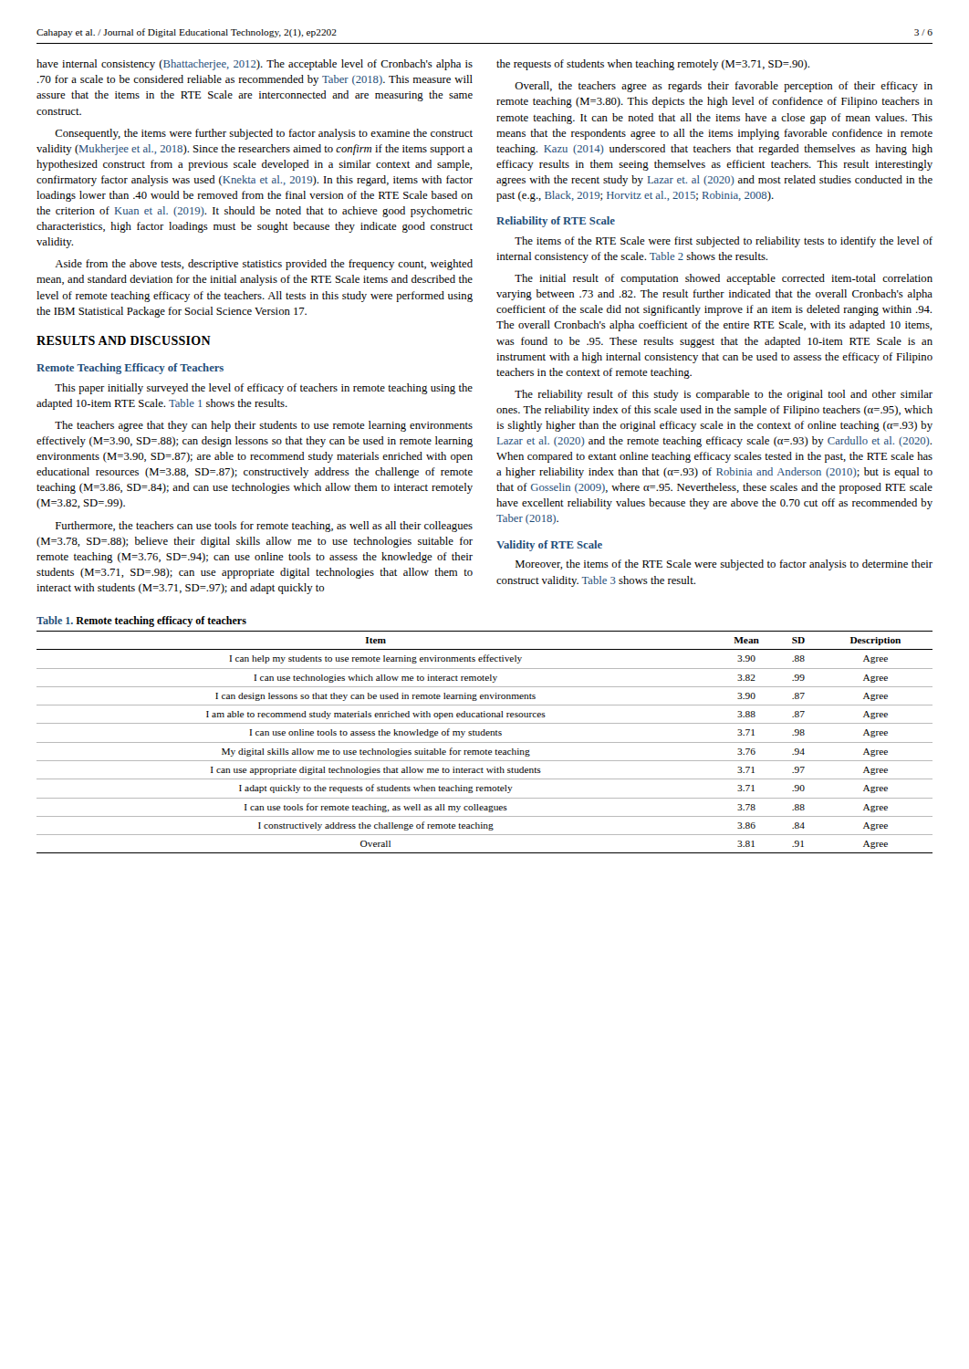Cahapay et al. / Journal of Digital Educational Technology, 2(1), ep2202 3 / 6
have internal consistency (Bhattacherjee, 2012). The acceptable level of Cronbach's alpha is .70 for a scale to be considered reliable as recommended by Taber (2018). This measure will assure that the items in the RTE Scale are interconnected and are measuring the same construct.
Consequently, the items were further subjected to factor analysis to examine the construct validity (Mukherjee et al., 2018). Since the researchers aimed to confirm if the items support a hypothesized construct from a previous scale developed in a similar context and sample, confirmatory factor analysis was used (Knekta et al., 2019). In this regard, items with factor loadings lower than .40 would be removed from the final version of the RTE Scale based on the criterion of Kuan et al. (2019). It should be noted that to achieve good psychometric characteristics, high factor loadings must be sought because they indicate good construct validity.
Aside from the above tests, descriptive statistics provided the frequency count, weighted mean, and standard deviation for the initial analysis of the RTE Scale items and described the level of remote teaching efficacy of the teachers. All tests in this study were performed using the IBM Statistical Package for Social Science Version 17.
Results and Discussion
Remote Teaching Efficacy of Teachers
This paper initially surveyed the level of efficacy of teachers in remote teaching using the adapted 10-item RTE Scale. Table 1 shows the results.
The teachers agree that they can help their students to use remote learning environments effectively (M=3.90, SD=.88); can design lessons so that they can be used in remote learning environments (M=3.90, SD=.87); are able to recommend study materials enriched with open educational resources (M=3.88, SD=.87); constructively address the challenge of remote teaching (M=3.86, SD=.84); and can use technologies which allow them to interact remotely (M=3.82, SD=.99).
Furthermore, the teachers can use tools for remote teaching, as well as all their colleagues (M=3.78, SD=.88); believe their digital skills allow me to use technologies suitable for remote teaching (M=3.76, SD=.94); can use online tools to assess the knowledge of their students (M=3.71, SD=.98); can use appropriate digital technologies that allow them to interact with students (M=3.71, SD=.97); and adapt quickly to
the requests of students when teaching remotely (M=3.71, SD=.90).
Overall, the teachers agree as regards their favorable perception of their efficacy in remote teaching (M=3.80). This depicts the high level of confidence of Filipino teachers in remote teaching. It can be noted that all the items have a close gap of mean values. This means that the respondents agree to all the items implying favorable confidence in remote teaching. Kazu (2014) underscored that teachers that regarded themselves as having high efficacy results in them seeing themselves as efficient teachers. This result interestingly agrees with the recent study by Lazar et. al (2020) and most related studies conducted in the past (e.g., Black, 2019; Horvitz et al., 2015; Robinia, 2008).
Reliability of RTE Scale
The items of the RTE Scale were first subjected to reliability tests to identify the level of internal consistency of the scale. Table 2 shows the results.
The initial result of computation showed acceptable corrected item-total correlation varying between .73 and .82. The result further indicated that the overall Cronbach's alpha coefficient of the scale did not significantly improve if an item is deleted ranging within .94. The overall Cronbach's alpha coefficient of the entire RTE Scale, with its adapted 10 items, was found to be .95. These results suggest that the adapted 10-item RTE Scale is an instrument with a high internal consistency that can be used to assess the efficacy of Filipino teachers in the context of remote teaching.
The reliability result of this study is comparable to the original tool and other similar ones. The reliability index of this scale used in the sample of Filipino teachers (α=.95), which is slightly higher than the original efficacy scale in the context of online teaching (α=.93) by Lazar et al. (2020) and the remote teaching efficacy scale (α=.93) by Cardullo et al. (2020). When compared to extant online teaching efficacy scales tested in the past, the RTE scale has a higher reliability index than that (α=.93) of Robinia and Anderson (2010); but is equal to that of Gosselin (2009), where α=.95. Nevertheless, these scales and the proposed RTE scale have excellent reliability values because they are above the 0.70 cut off as recommended by Taber (2018).
Validity of RTE Scale
Moreover, the items of the RTE Scale were subjected to factor analysis to determine their construct validity. Table 3 shows the result.
Table 1. Remote teaching efficacy of teachers
| Item | Mean | SD | Description |
| --- | --- | --- | --- |
| I can help my students to use remote learning environments effectively | 3.90 | .88 | Agree |
| I can use technologies which allow me to interact remotely | 3.82 | .99 | Agree |
| I can design lessons so that they can be used in remote learning environments | 3.90 | .87 | Agree |
| I am able to recommend study materials enriched with open educational resources | 3.88 | .87 | Agree |
| I can use online tools to assess the knowledge of my students | 3.71 | .98 | Agree |
| My digital skills allow me to use technologies suitable for remote teaching | 3.76 | .94 | Agree |
| I can use appropriate digital technologies that allow me to interact with students | 3.71 | .97 | Agree |
| I adapt quickly to the requests of students when teaching remotely | 3.71 | .90 | Agree |
| I can use tools for remote teaching, as well as all my colleagues | 3.78 | .88 | Agree |
| I constructively address the challenge of remote teaching | 3.86 | .84 | Agree |
| Overall | 3.81 | .91 | Agree |